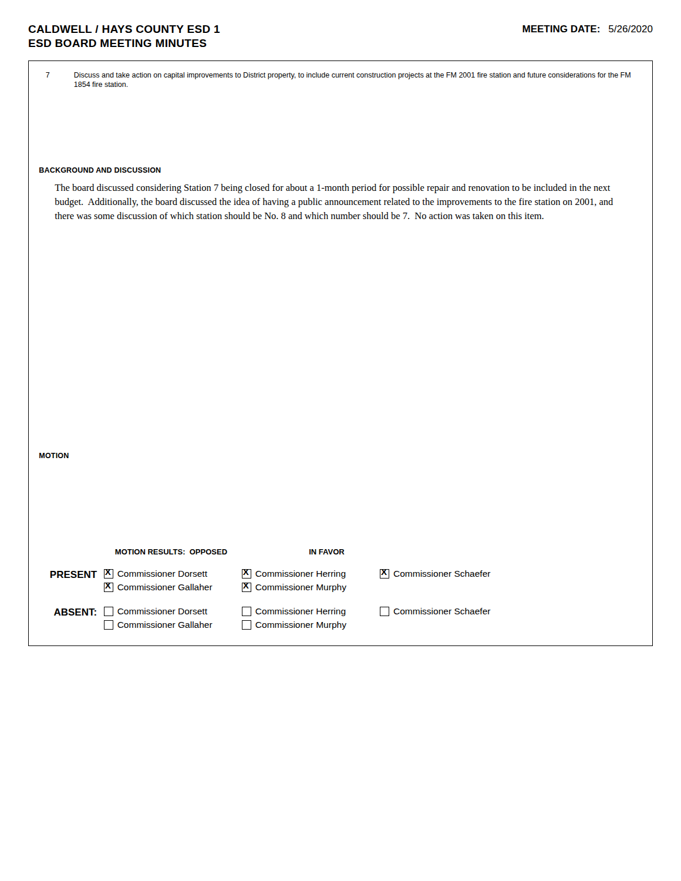CALDWELL / HAYS COUNTY ESD 1
ESD BOARD MEETING MINUTES
MEETING DATE:5/26/2020
7
Discuss and take action on capital improvements to District property, to include current construction projects at the FM 2001 fire station and future considerations for the FM 1854 fire station.
BACKGROUND AND DISCUSSION
The board discussed considering Station 7 being closed for about a 1-month period for possible repair and renovation to be included in the next budget. Additionally, the board discussed the idea of having a public announcement related to the improvements to the fire station on 2001, and there was some discussion of which station should be No. 8 and which number should be 7. No action was taken on this item.
MOTION
MOTION RESULTS: OPPOSED IN FAVOR
PRESENT
Commissioner Dorsett
Commissioner Gallaher
Commissioner Herring
Commissioner Murphy
Commissioner Schaefer
ABSENT:
Commissioner Dorsett
Commissioner Gallaher
Commissioner Herring
Commissioner Murphy
Commissioner Schaefer